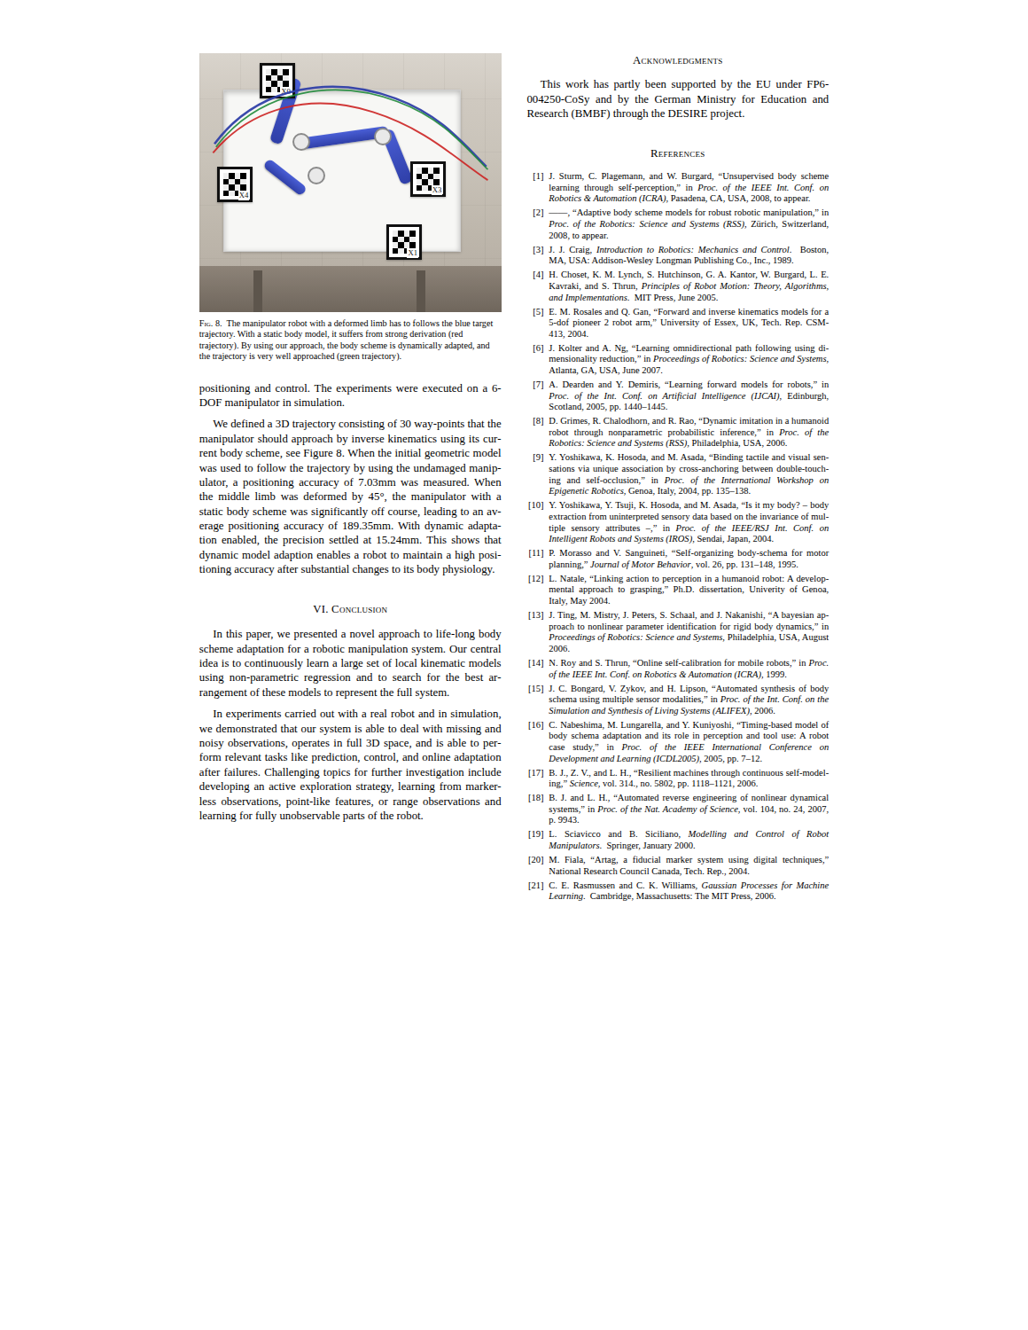X0
X4
X3
X1
Fig. 8. The manipulator robot with a deformed limb has to follows the blue target trajectory. With a static body model, it suffers from strong derivation (red trajectory). By using our approach, the body scheme is dynamically adapted, and the trajectory is very well approached (green trajectory).
positioning and control. The experiments were executed on a 6-DOF manipulator in simulation.
We defined a 3D trajectory consisting of 30 way-points that the manipulator should approach by inverse kinematics using its current body scheme, see Figure 8. When the initial geometric model was used to follow the trajectory by using the undamaged manipulator, a positioning accuracy of 7.03mm was measured. When the middle limb was deformed by 45°, the manipulator with a static body scheme was significantly off course, leading to an average positioning accuracy of 189.35mm. With dynamic adaptation enabled, the precision settled at 15.24mm. This shows that dynamic model adaption enables a robot to maintain a high positioning accuracy after substantial changes to its body physiology.
VI. Conclusion
In this paper, we presented a novel approach to life-long body scheme adaptation for a robotic manipulation system. Our central idea is to continuously learn a large set of local kinematic models using non-parametric regression and to search for the best arrangement of these models to represent the full system.
In experiments carried out with a real robot and in simulation, we demonstrated that our system is able to deal with missing and noisy observations, operates in full 3D space, and is able to perform relevant tasks like prediction, control, and online adaptation after failures. Challenging topics for further investigation include developing an active exploration strategy, learning from marker-less observations, point-like features, or range observations and learning for fully unobservable parts of the robot.
Acknowledgments
This work has partly been supported by the EU under FP6-004250-CoSy and by the German Ministry for Education and Research (BMBF) through the DESIRE project.
References
[1] J. Sturm, C. Plagemann, and W. Burgard, “Unsupervised body scheme learning through self-perception,” in Proc. of the IEEE Int. Conf. on Robotics & Automation (ICRA), Pasadena, CA, USA, 2008, to appear.
[2]——, “Adaptive body scheme models for robust robotic manipulation,” in Proc. of the Robotics: Science and Systems (RSS), Zürich, Switzerland, 2008, to appear.
[3] J. J. Craig, Introduction to Robotics: Mechanics and Control. Boston, MA, USA: Addison-Wesley Longman Publishing Co., Inc., 1989.
[4] H. Choset, K. M. Lynch, S. Hutchinson, G. A. Kantor, W. Burgard, L. E. Kavraki, and S. Thrun, Principles of Robot Motion: Theory, Algorithms, and Implementations. MIT Press, June 2005.
[5] E. M. Rosales and Q. Gan, “Forward and inverse kinematics models for a 5-dof pioneer 2 robot arm,” University of Essex, UK, Tech. Rep. CSM-413, 2004.
[6] J. Kolter and A. Ng, “Learning omnidirectional path following using dimensionality reduction,” in Proceedings of Robotics: Science and Systems, Atlanta, GA, USA, June 2007.
[7] A. Dearden and Y. Demiris, “Learning forward models for robots,” in Proc. of the Int. Conf. on Artificial Intelligence (IJCAI), Edinburgh, Scotland, 2005, pp. 1440–1445.
[8] D. Grimes, R. Chalodhorn, and R. Rao, “Dynamic imitation in a humanoid robot through nonparametric probabilistic inference,” in Proc. of the Robotics: Science and Systems (RSS), Philadelphia, USA, 2006.
[9] Y. Yoshikawa, K. Hosoda, and M. Asada, “Binding tactile and visual sensations via unique association by cross-anchoring between double-touching and self-occlusion,” in Proc. of the International Workshop on Epigenetic Robotics, Genoa, Italy, 2004, pp. 135–138.
[10] Y. Yoshikawa, Y. Tsuji, K. Hosoda, and M. Asada, “Is it my body? – body extraction from uninterpreted sensory data based on the invariance of multiple sensory attributes –,” in Proc. of the IEEE/RSJ Int. Conf. on Intelligent Robots and Systems (IROS), Sendai, Japan, 2004.
[11] P. Morasso and V. Sanguineti, “Self-organizing body-schema for motor planning,” Journal of Motor Behavior, vol. 26, pp. 131–148, 1995.
[12] L. Natale, “Linking action to perception in a humanoid robot: A developmental approach to grasping,” Ph.D. dissertation, Univerity of Genoa, Italy, May 2004.
[13] J. Ting, M. Mistry, J. Peters, S. Schaal, and J. Nakanishi, “A bayesian approach to nonlinear parameter identification for rigid body dynamics,” in Proceedings of Robotics: Science and Systems, Philadelphia, USA, August 2006.
[14] N. Roy and S. Thrun, “Online self-calibration for mobile robots,” in Proc. of the IEEE Int. Conf. on Robotics & Automation (ICRA), 1999.
[15] J. C. Bongard, V. Zykov, and H. Lipson, “Automated synthesis of body schema using multiple sensor modalities,” in Proc. of the Int. Conf. on the Simulation and Synthesis of Living Systems (ALIFEX), 2006.
[16] C. Nabeshima, M. Lungarella, and Y. Kuniyoshi, “Timing-based model of body schema adaptation and its role in perception and tool use: A robot case study,” in Proc. of the IEEE International Conference on Development and Learning (ICDL2005), 2005, pp. 7–12.
[17] B. J., Z. V., and L. H., “Resilient machines through continuous self-modeling,” Science, vol. 314., no. 5802, pp. 1118–1121, 2006.
[18] B. J. and L. H., “Automated reverse engineering of nonlinear dynamical systems,” in Proc. of the Nat. Academy of Science, vol. 104, no. 24, 2007, p. 9943.
[19] L. Sciavicco and B. Siciliano, Modelling and Control of Robot Manipulators. Springer, January 2000.
[20] M. Fiala, “Artag, a fiducial marker system using digital techniques,” National Research Council Canada, Tech. Rep., 2004.
[21] C. E. Rasmussen and C. K. Williams, Gaussian Processes for Machine Learning. Cambridge, Massachusetts: The MIT Press, 2006.